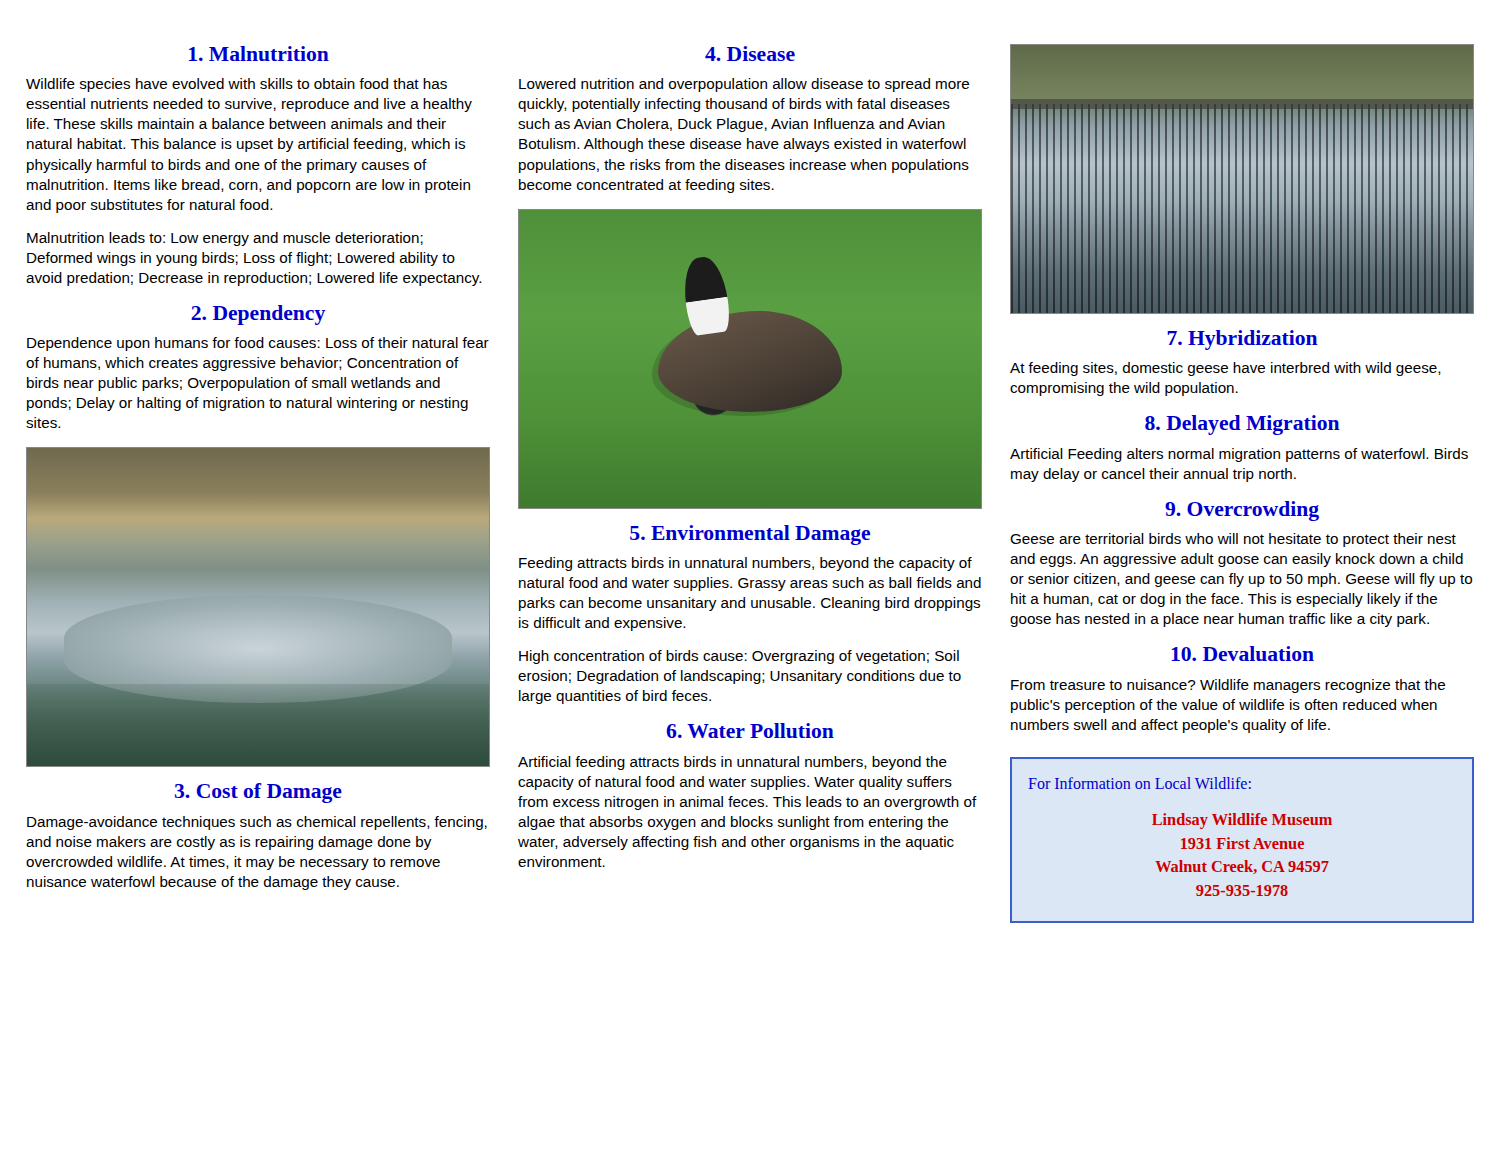1. Malnutrition
Wildlife species have evolved with skills to obtain food that has essential nutrients needed to survive, reproduce and live a healthy life. These skills maintain a balance between animals and their natural habitat. This balance is upset by artificial feeding, which is physically harmful to birds and one of the primary causes of malnutrition. Items like bread, corn, and popcorn are low in protein and poor substitutes for natural food.
Malnutrition leads to: Low energy and muscle deterioration; Deformed wings in young birds; Loss of flight; Lowered ability to avoid predation; Decrease in reproduction; Lowered life expectancy.
2. Dependency
Dependence upon humans for food causes: Loss of their natural fear of humans, which creates aggressive behavior; Concentration of birds near public parks; Overpopulation of small wetlands and ponds; Delay or halting of migration to natural wintering or nesting sites.
3. Cost of Damage
Damage-avoidance techniques such as chemical repellents, fencing, and noise makers are costly as is repairing damage done by overcrowded wildlife. At times, it may be necessary to remove nuisance waterfowl because of the damage they cause.
4. Disease
Lowered nutrition and overpopulation allow disease to spread more quickly, potentially infecting thousand of birds with fatal diseases such as Avian Cholera, Duck Plague, Avian Influenza and Avian Botulism. Although these disease have always existed in waterfowl populations, the risks from the diseases increase when populations become concentrated at feeding sites.
5. Environmental Damage
Feeding attracts birds in unnatural numbers, beyond the capacity of natural food and water supplies. Grassy areas such as ball fields and parks can become unsanitary and unusable. Cleaning bird droppings is difficult and expensive.
High concentration of birds cause: Overgrazing of vegetation; Soil erosion; Degradation of landscaping; Unsanitary conditions due to large quantities of bird feces.
6. Water Pollution
Artificial feeding attracts birds in unnatural numbers, beyond the capacity of natural food and water supplies. Water quality suffers from excess nitrogen in animal feces. This leads to an overgrowth of algae that absorbs oxygen and blocks sunlight from entering the water, adversely affecting fish and other organisms in the aquatic environment.
7. Hybridization
At feeding sites, domestic geese have interbred with wild geese, compromising the wild population.
8. Delayed Migration
Artificial Feeding alters normal migration patterns of waterfowl. Birds may delay or cancel their annual trip north.
9. Overcrowding
Geese are territorial birds who will not hesitate to protect their nest and eggs. An aggressive adult goose can easily knock down a child or senior citizen, and geese can fly up to 50 mph. Geese will fly up to hit a human, cat or dog in the face. This is especially likely if the goose has nested in a place near human traffic like a city park.
10. Devaluation
From treasure to nuisance? Wildlife managers recognize that the public's perception of the value of wildlife is often reduced when numbers swell and affect people's quality of life.
For Information on Local Wildlife:
Lindsay Wildlife Museum
1931 First Avenue
Walnut Creek, CA 94597
925-935-1978